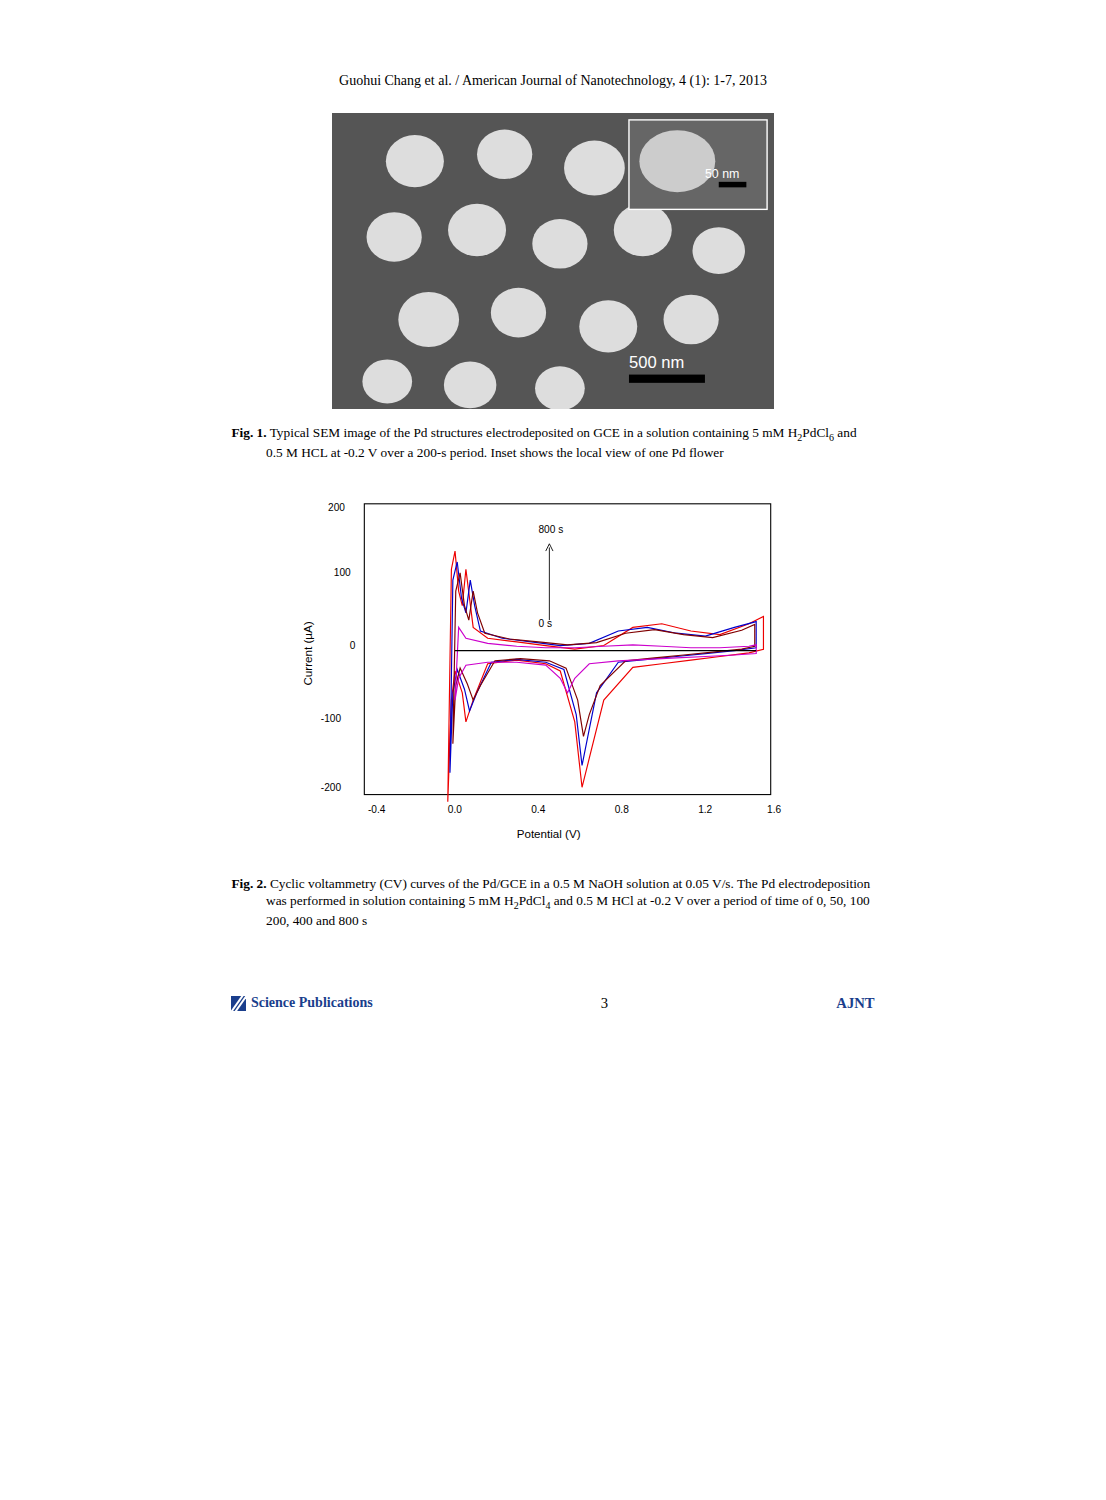Guohui Chang et al. / American Journal of Nanotechnology, 4 (1): 1-7, 2013
Fig. 1. Typical SEM image of the Pd structures electrodeposited on GCE in a solution containing 5 mM H2PdCl6 and 0.5 M HCL at -0.2 V over a 200-s period. Inset shows the local view of one Pd flower
Fig. 2. Cyclic voltammetry (CV) curves of the Pd/GCE in a 0.5 M NaOH solution at 0.05 V/s. The Pd electrodeposition was performed in solution containing 5 mM H2PdCl4 and 0.5 M HCl at -0.2 V over a period of time of 0, 50, 100 200, 400 and 800 s
Science Publications
3
AJNT